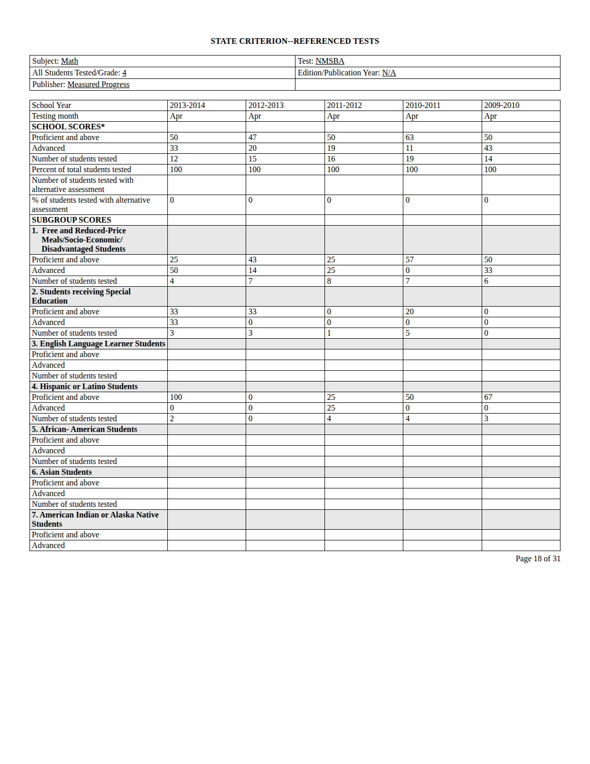STATE CRITERION--REFERENCED TESTS
| Subject: Math | Test: NMSBA |
| All Students Tested/Grade: 4 | Edition/Publication Year: N/A |
| Publisher: Measured Progress | |
| School Year | 2013-2014 | 2012-2013 | 2011-2012 | 2010-2011 | 2009-2010 |
| Testing month | Apr | Apr | Apr | Apr | Apr |
| SCHOOL SCORES* | | | | | |
| Proficient and above | 50 | 47 | 50 | 63 | 50 |
| Advanced | 33 | 20 | 19 | 11 | 43 |
| Number of students tested | 12 | 15 | 16 | 19 | 14 |
| Percent of total students tested | 100 | 100 | 100 | 100 | 100 |
| Number of students tested with alternative assessment | | | | | |
| % of students tested with alternative assessment | 0 | 0 | 0 | 0 | 0 |
| SUBGROUP SCORES | | | | | |
| 1. Free and Reduced-Price Meals/Socio-Economic/ Disadvantaged Students | | | | | |
| Proficient and above | 25 | 43 | 25 | 57 | 50 |
| Advanced | 50 | 14 | 25 | 0 | 33 |
| Number of students tested | 4 | 7 | 8 | 7 | 6 |
| 2. Students receiving Special Education | | | | | |
| Proficient and above | 33 | 33 | 0 | 20 | 0 |
| Advanced | 33 | 0 | 0 | 0 | 0 |
| Number of students tested | 3 | 3 | 1 | 5 | 0 |
| 3. English Language Learner Students | | | | | |
| Proficient and above | | | | | |
| Advanced | | | | | |
| Number of students tested | | | | | |
| 4. Hispanic or Latino Students | | | | | |
| Proficient and above | 100 | 0 | 25 | 50 | 67 |
| Advanced | 0 | 0 | 25 | 0 | 0 |
| Number of students tested | 2 | 0 | 4 | 4 | 3 |
| 5. African- American Students | | | | | |
| Proficient and above | | | | | |
| Advanced | | | | | |
| Number of students tested | | | | | |
| 6. Asian Students | | | | | |
| Proficient and above | | | | | |
| Advanced | | | | | |
| Number of students tested | | | | | |
| 7. American Indian or Alaska Native Students | | | | | |
| Proficient and above | | | | | |
| Advanced | | | | | |
Page 18 of 31